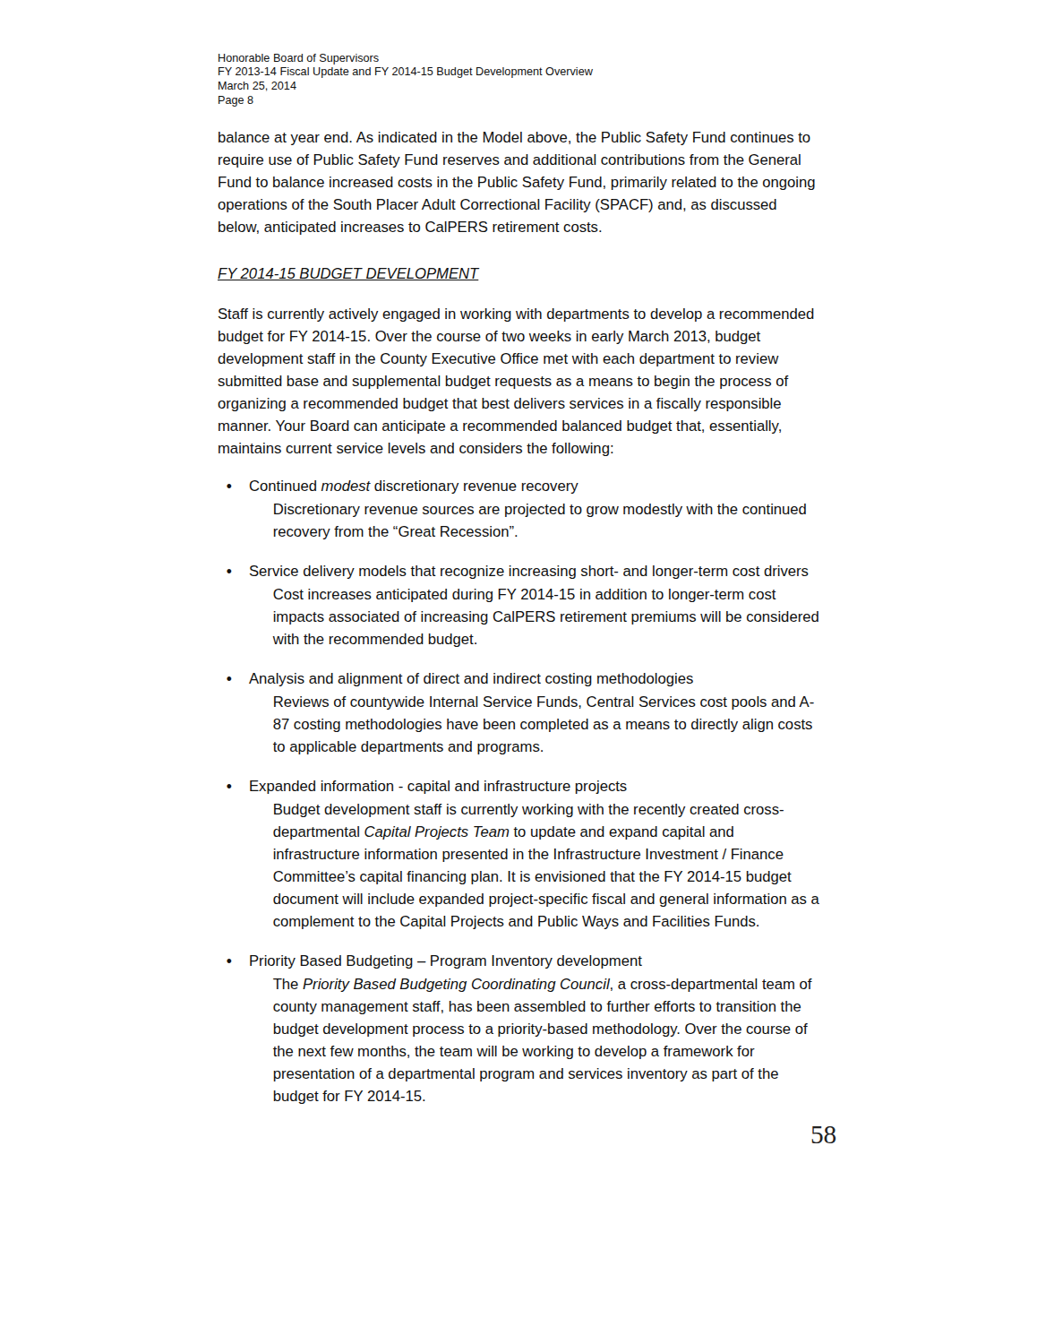Honorable Board of Supervisors
FY 2013-14 Fiscal Update and FY 2014-15 Budget Development Overview
March 25, 2014
Page 8
balance at year end. As indicated in the Model above, the Public Safety Fund continues to require use of Public Safety Fund reserves and additional contributions from the General Fund to balance increased costs in the Public Safety Fund, primarily related to the ongoing operations of the South Placer Adult Correctional Facility (SPACF) and, as discussed below, anticipated increases to CalPERS retirement costs.
FY 2014-15 BUDGET DEVELOPMENT
Staff is currently actively engaged in working with departments to develop a recommended budget for FY 2014-15. Over the course of two weeks in early March 2013, budget development staff in the County Executive Office met with each department to review submitted base and supplemental budget requests as a means to begin the process of organizing a recommended budget that best delivers services in a fiscally responsible manner. Your Board can anticipate a recommended balanced budget that, essentially, maintains current service levels and considers the following:
Continued modest discretionary revenue recovery Discretionary revenue sources are projected to grow modestly with the continued recovery from the “Great Recession”.
Service delivery models that recognize increasing short- and longer-term cost drivers Cost increases anticipated during FY 2014-15 in addition to longer-term cost impacts associated of increasing CalPERS retirement premiums will be considered with the recommended budget.
Analysis and alignment of direct and indirect costing methodologies Reviews of countywide Internal Service Funds, Central Services cost pools and A-87 costing methodologies have been completed as a means to directly align costs to applicable departments and programs.
Expanded information - capital and infrastructure projects Budget development staff is currently working with the recently created cross-departmental Capital Projects Team to update and expand capital and infrastructure information presented in the Infrastructure Investment / Finance Committee’s capital financing plan. It is envisioned that the FY 2014-15 budget document will include expanded project-specific fiscal and general information as a complement to the Capital Projects and Public Ways and Facilities Funds.
Priority Based Budgeting – Program Inventory development The Priority Based Budgeting Coordinating Council, a cross-departmental team of county management staff, has been assembled to further efforts to transition the budget development process to a priority-based methodology. Over the course of the next few months, the team will be working to develop a framework for presentation of a departmental program and services inventory as part of the budget for FY 2014-15.
58